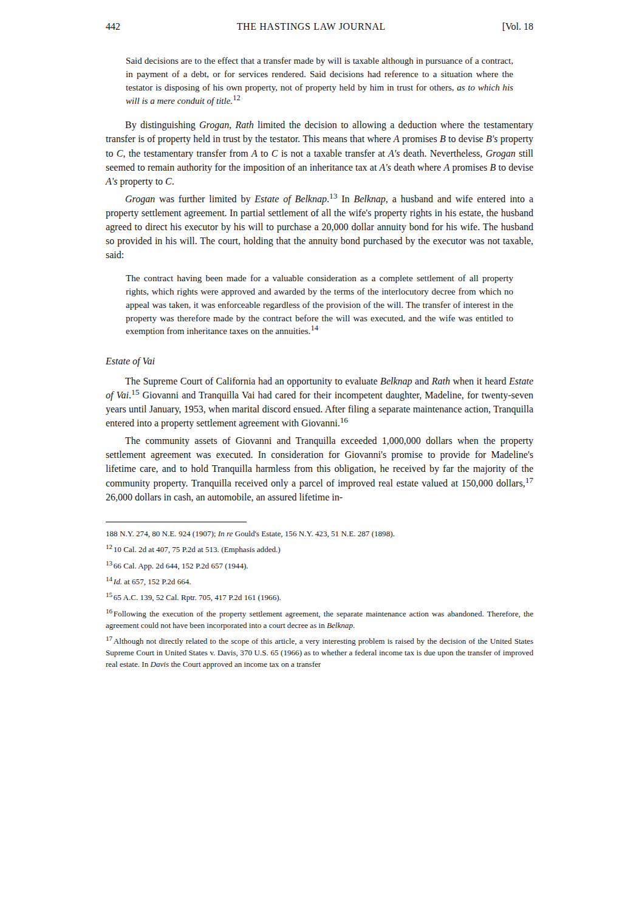442 THE HASTINGS LAW JOURNAL [Vol. 18
Said decisions are to the effect that a transfer made by will is taxable although in pursuance of a contract, in payment of a debt, or for services rendered. Said decisions had reference to a situation where the testator is disposing of his own property, not of property held by him in trust for others, as to which his will is a mere conduit of title.12
By distinguishing Grogan, Rath limited the decision to allowing a deduction where the testamentary transfer is of property held in trust by the testator. This means that where A promises B to devise B's property to C, the testamentary transfer from A to C is not a taxable transfer at A's death. Nevertheless, Grogan still seemed to remain authority for the imposition of an inheritance tax at A's death where A promises B to devise A's property to C.
Grogan was further limited by Estate of Belknap.13 In Belknap, a husband and wife entered into a property settlement agreement. In partial settlement of all the wife's property rights in his estate, the husband agreed to direct his executor by his will to purchase a 20,000 dollar annuity bond for his wife. The husband so provided in his will. The court, holding that the annuity bond purchased by the executor was not taxable, said:
The contract having been made for a valuable consideration as a complete settlement of all property rights, which rights were approved and awarded by the terms of the interlocutory decree from which no appeal was taken, it was enforceable regardless of the provision of the will. The transfer of interest in the property was therefore made by the contract before the will was executed, and the wife was entitled to exemption from inheritance taxes on the annuities.14
Estate of Vai
The Supreme Court of California had an opportunity to evaluate Belknap and Rath when it heard Estate of Vai.15 Giovanni and Tranquilla Vai had cared for their incompetent daughter, Madeline, for twenty-seven years until January, 1953, when marital discord ensued. After filing a separate maintenance action, Tranquilla entered into a property settlement agreement with Giovanni.16
The community assets of Giovanni and Tranquilla exceeded 1,000,000 dollars when the property settlement agreement was executed. In consideration for Giovanni's promise to provide for Madeline's lifetime care, and to hold Tranquilla harmless from this obligation, he received by far the majority of the community property. Tranquilla received only a parcel of improved real estate valued at 150,000 dollars,17 26,000 dollars in cash, an automobile, an assured lifetime in-
188 N.Y. 274, 80 N.E. 924 (1907); In re Gould's Estate, 156 N.Y. 423, 51 N.E. 287 (1898).
1210 Cal. 2d at 407, 75 P.2d at 513. (Emphasis added.)
1366 Cal. App. 2d 644, 152 P.2d 657 (1944).
14 Id. at 657, 152 P.2d 664.
1565 A.C. 139, 52 Cal. Rptr. 705, 417 P.2d 161 (1966).
16 Following the execution of the property settlement agreement, the separate maintenance action was abandoned. Therefore, the agreement could not have been incorporated into a court decree as in Belknap.
17 Although not directly related to the scope of this article, a very interesting problem is raised by the decision of the United States Supreme Court in United States v. Davis, 370 U.S. 65 (1966) as to whether a federal income tax is due upon the transfer of improved real estate. In Davis the Court approved an income tax on a transfer